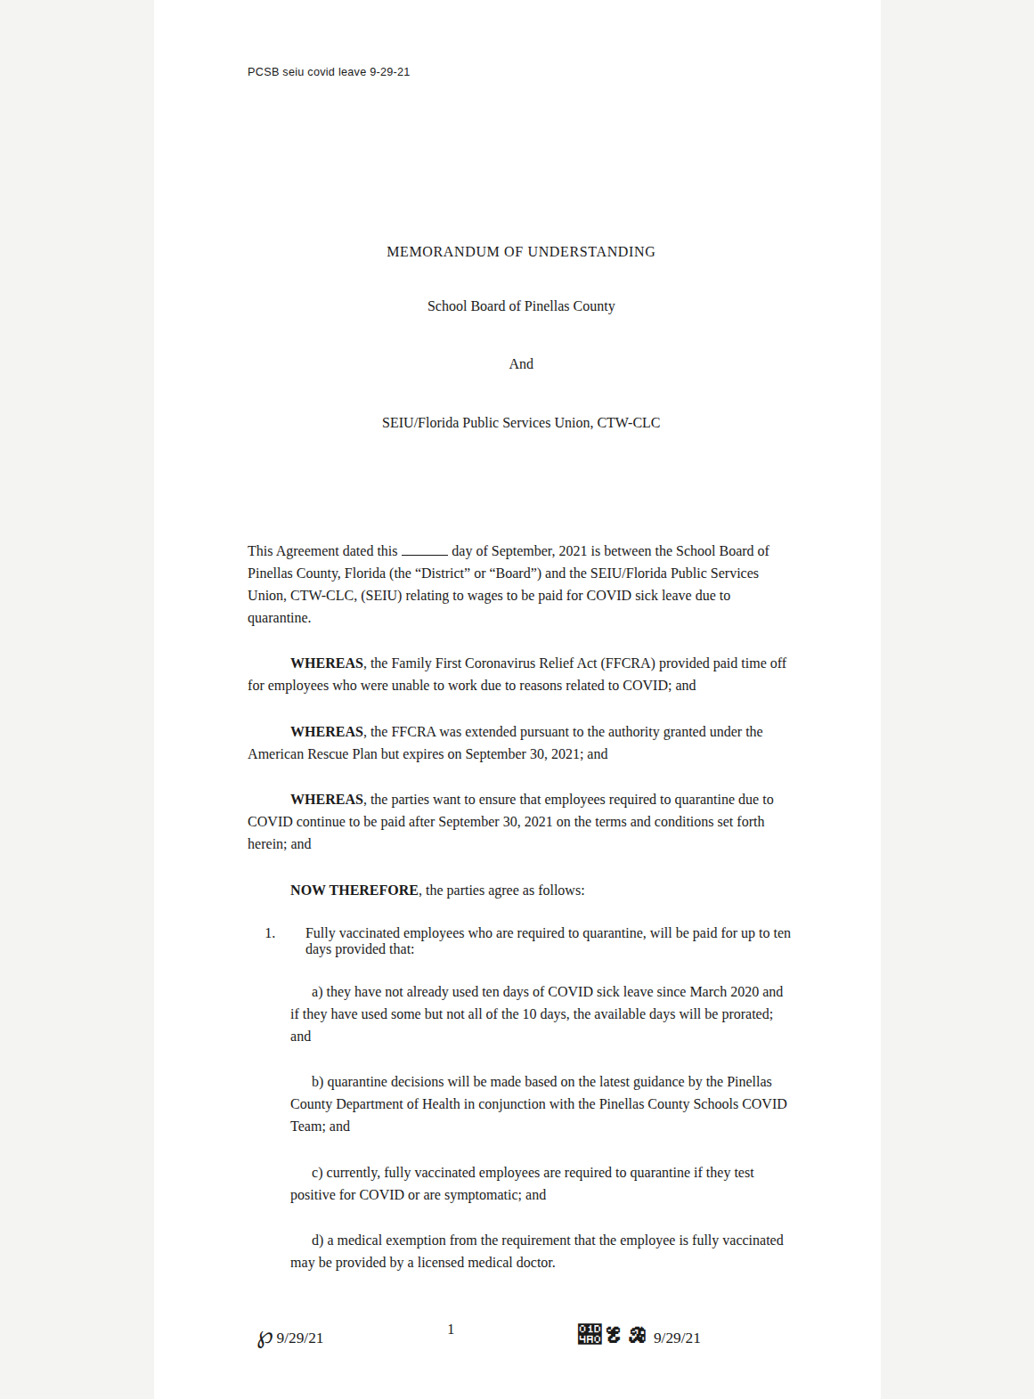PCSB seiu covid leave 9-29-21
MEMORANDUM OF UNDERSTANDING
School Board of Pinellas County
And
SEIU/Florida Public Services Union, CTW-CLC
This Agreement dated this day of September, 2021 is between the School Board of Pinellas County, Florida (the “District” or “Board”) and the SEIU/Florida Public Services Union, CTW-CLC, (SEIU) relating to wages to be paid for COVID sick leave due to quarantine.
WHEREAS, the Family First Coronavirus Relief Act (FFCRA) provided paid time off for employees who were unable to work due to reasons related to COVID; and
WHEREAS, the FFCRA was extended pursuant to the authority granted under the American Rescue Plan but expires on September 30, 2021; and
WHEREAS, the parties want to ensure that employees required to quarantine due to COVID continue to be paid after September 30, 2021 on the terms and conditions set forth herein; and
NOW THEREFORE, the parties agree as follows:
1.
Fully vaccinated employees who are required to quarantine, will be paid for up to ten days provided that:
a) they have not already used ten days of COVID sick leave since March 2020 and if they have used some but not all of the 10 days, the available days will be prorated; and
b) quarantine decisions will be made based on the latest guidance by the Pinellas County Department of Health in conjunction with the Pinellas County Schools COVID Team; and
c) currently, fully vaccinated employees are required to quarantine if they test positive for COVID or are symptomatic; and
d) a medical exemption from the requirement that the employee is fully vaccinated may be provided by a licensed medical doctor.
℘9/29/21
1
𝒠𝓔𝓑9/29/21